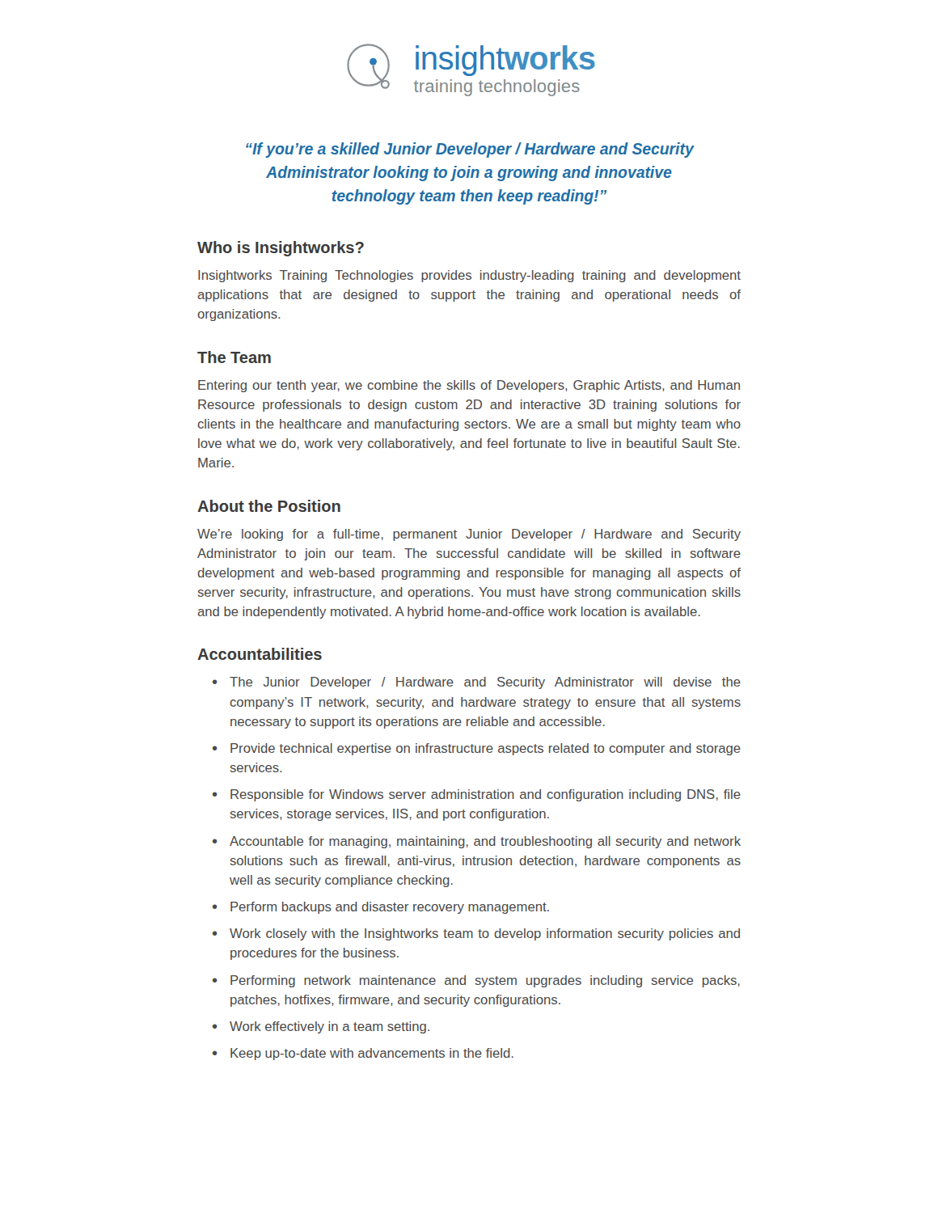insightworks training technologies
“If you’re a skilled Junior Developer / Hardware and Security Administrator looking to join a growing and innovative technology team then keep reading!”
Who is Insightworks?
Insightworks Training Technologies provides industry-leading training and development applications that are designed to support the training and operational needs of organizations.
The Team
Entering our tenth year, we combine the skills of Developers, Graphic Artists, and Human Resource professionals to design custom 2D and interactive 3D training solutions for clients in the healthcare and manufacturing sectors. We are a small but mighty team who love what we do, work very collaboratively, and feel fortunate to live in beautiful Sault Ste. Marie.
About the Position
We’re looking for a full-time, permanent Junior Developer / Hardware and Security Administrator to join our team. The successful candidate will be skilled in software development and web-based programming and responsible for managing all aspects of server security, infrastructure, and operations. You must have strong communication skills and be independently motivated. A hybrid home-and-office work location is available.
Accountabilities
The Junior Developer / Hardware and Security Administrator will devise the company’s IT network, security, and hardware strategy to ensure that all systems necessary to support its operations are reliable and accessible.
Provide technical expertise on infrastructure aspects related to computer and storage services.
Responsible for Windows server administration and configuration including DNS, file services, storage services, IIS, and port configuration.
Accountable for managing, maintaining, and troubleshooting all security and network solutions such as firewall, anti-virus, intrusion detection, hardware components as well as security compliance checking.
Perform backups and disaster recovery management.
Work closely with the Insightworks team to develop information security policies and procedures for the business.
Performing network maintenance and system upgrades including service packs, patches, hotfixes, firmware, and security configurations.
Work effectively in a team setting.
Keep up-to-date with advancements in the field.